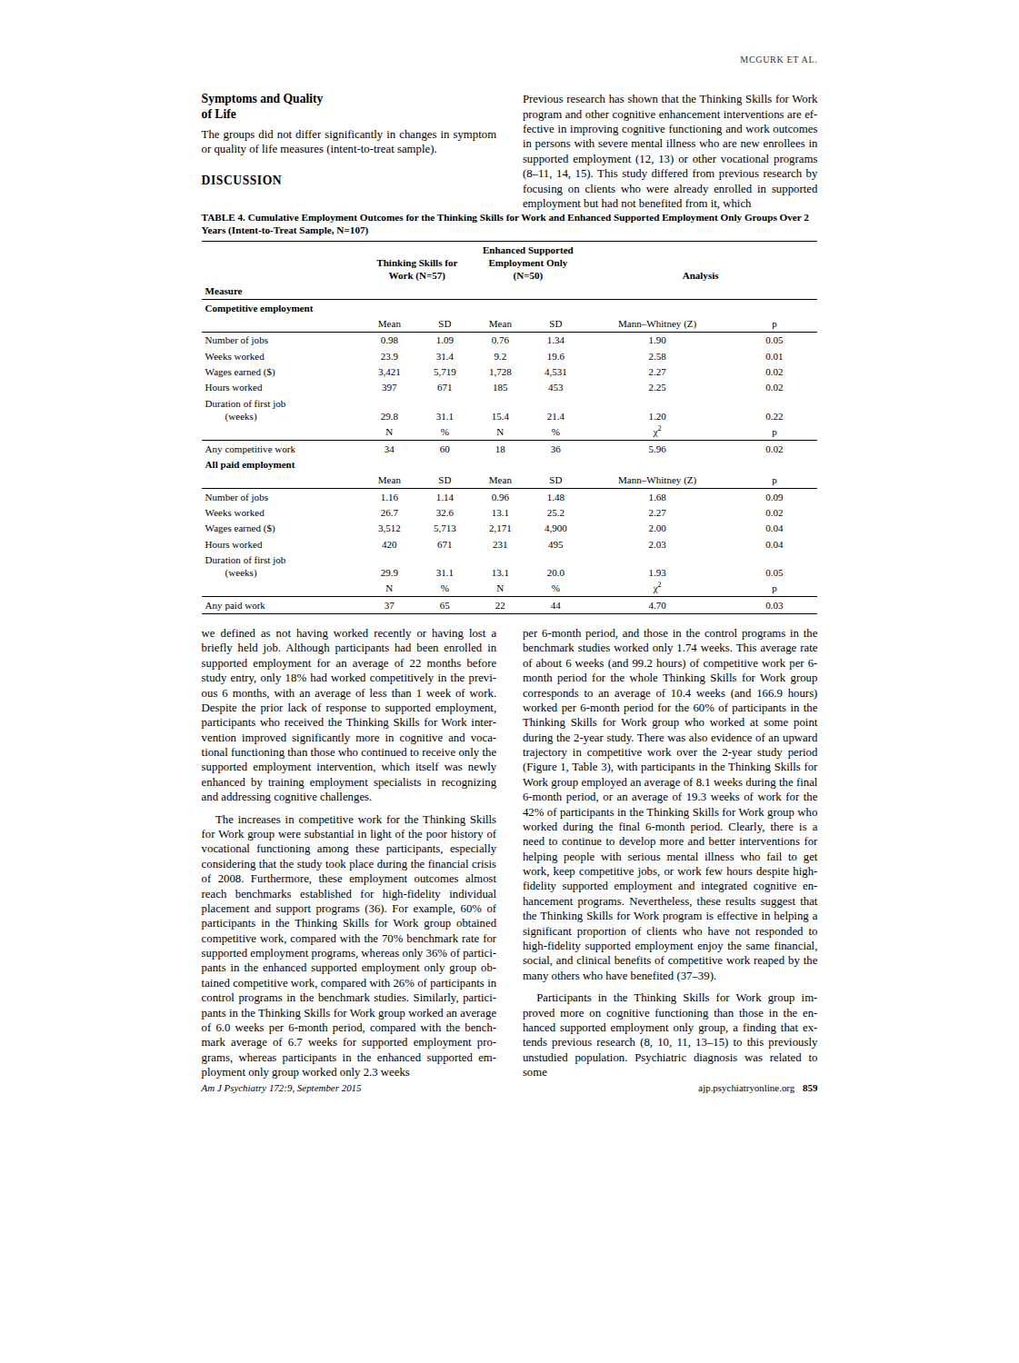MCGURK ET AL.
Symptoms and Quality
of Life
The groups did not differ significantly in changes in symptom or quality of life measures (intent-to-treat sample).
DISCUSSION
Previous research has shown that the Thinking Skills for Work program and other cognitive enhancement interventions are effective in improving cognitive functioning and work outcomes in persons with severe mental illness who are new enrollees in supported employment (12, 13) or other vocational programs (8–11, 14, 15). This study differed from previous research by focusing on clients who were already enrolled in supported employment but had not benefited from it, which
TABLE 4. Cumulative Employment Outcomes for the Thinking Skills for Work and Enhanced Supported Employment Only Groups Over 2 Years (Intent-to-Treat Sample, N=107)
| | Thinking Skills for Work (N=57) | Enhanced Supported Employment Only (N=50) | Analysis |
| Measure | | | |
| Competitive employment |
| | Mean | SD | Mean | SD | Mann–Whitney (Z) | p |
| Number of jobs | 0.98 | 1.09 | 0.76 | 1.34 | 1.90 | 0.05 |
| Weeks worked | 23.9 | 31.4 | 9.2 | 19.6 | 2.58 | 0.01 |
| Wages earned ($) | 3,421 | 5,719 | 1,728 | 4,531 | 2.27 | 0.02 |
| Hours worked | 397 | 671 | 185 | 453 | 2.25 | 0.02 |
| Duration of first job (weeks) | 29.8 | 31.1 | 15.4 | 21.4 | 1.20 | 0.22 |
| | N | % | N | % | χ 2 | p |
| Any competitive work | 34 | 60 | 18 | 36 | 5.96 | 0.02 |
| All paid employment |
| | Mean | SD | Mean | SD | Mann–Whitney (Z) | p |
| Number of jobs | 1.16 | 1.14 | 0.96 | 1.48 | 1.68 | 0.09 |
| Weeks worked | 26.7 | 32.6 | 13.1 | 25.2 | 2.27 | 0.02 |
| Wages earned ($) | 3,512 | 5,713 | 2,171 | 4,900 | 2.00 | 0.04 |
| Hours worked | 420 | 671 | 231 | 495 | 2.03 | 0.04 |
| Duration of first job (weeks) | 29.9 | 31.1 | 13.1 | 20.0 | 1.93 | 0.05 |
| | N | % | N | % | χ 2 | p |
| Any paid work | 37 | 65 | 22 | 44 | 4.70 | 0.03 |
we defined as not having worked recently or having lost a briefly held job. Although participants had been enrolled in supported employment for an average of 22 months before study entry, only 18% had worked competitively in the previous 6 months, with an average of less than 1 week of work. Despite the prior lack of response to supported employment, participants who received the Thinking Skills for Work intervention improved significantly more in cognitive and vocational functioning than those who continued to receive only the supported employment intervention, which itself was newly enhanced by training employment specialists in recognizing and addressing cognitive challenges.
The increases in competitive work for the Thinking Skills for Work group were substantial in light of the poor history of vocational functioning among these participants, especially considering that the study took place during the financial crisis of 2008. Furthermore, these employment outcomes almost reach benchmarks established for high-fidelity individual placement and support programs (36). For example, 60% of participants in the Thinking Skills for Work group obtained competitive work, compared with the 70% benchmark rate for supported employment programs, whereas only 36% of participants in the enhanced supported employment only group obtained competitive work, compared with 26% of participants in control programs in the benchmark studies. Similarly, participants in the Thinking Skills for Work group worked an average of 6.0 weeks per 6-month period, compared with the benchmark average of 6.7 weeks for supported employment programs, whereas participants in the enhanced supported employment only group worked only 2.3 weeks
per 6-month period, and those in the control programs in the benchmark studies worked only 1.74 weeks. This average rate of about 6 weeks (and 99.2 hours) of competitive work per 6-month period for the whole Thinking Skills for Work group corresponds to an average of 10.4 weeks (and 166.9 hours) worked per 6-month period for the 60% of participants in the Thinking Skills for Work group who worked at some point during the 2-year study. There was also evidence of an upward trajectory in competitive work over the 2-year study period (Figure 1, Table 3), with participants in the Thinking Skills for Work group employed an average of 8.1 weeks during the final 6-month period, or an average of 19.3 weeks of work for the 42% of participants in the Thinking Skills for Work group who worked during the final 6-month period. Clearly, there is a need to continue to develop more and better interventions for helping people with serious mental illness who fail to get work, keep competitive jobs, or work few hours despite high-fidelity supported employment and integrated cognitive enhancement programs. Nevertheless, these results suggest that the Thinking Skills for Work program is effective in helping a significant proportion of clients who have not responded to high-fidelity supported employment enjoy the same financial, social, and clinical benefits of competitive work reaped by the many others who have benefited (37–39).
Participants in the Thinking Skills for Work group improved more on cognitive functioning than those in the enhanced supported employment only group, a finding that extends previous research (8, 10, 11, 13–15) to this previously unstudied population. Psychiatric diagnosis was related to some
Am J Psychiatry 172:9, September 2015
ajp.psychiatryonline.org 859